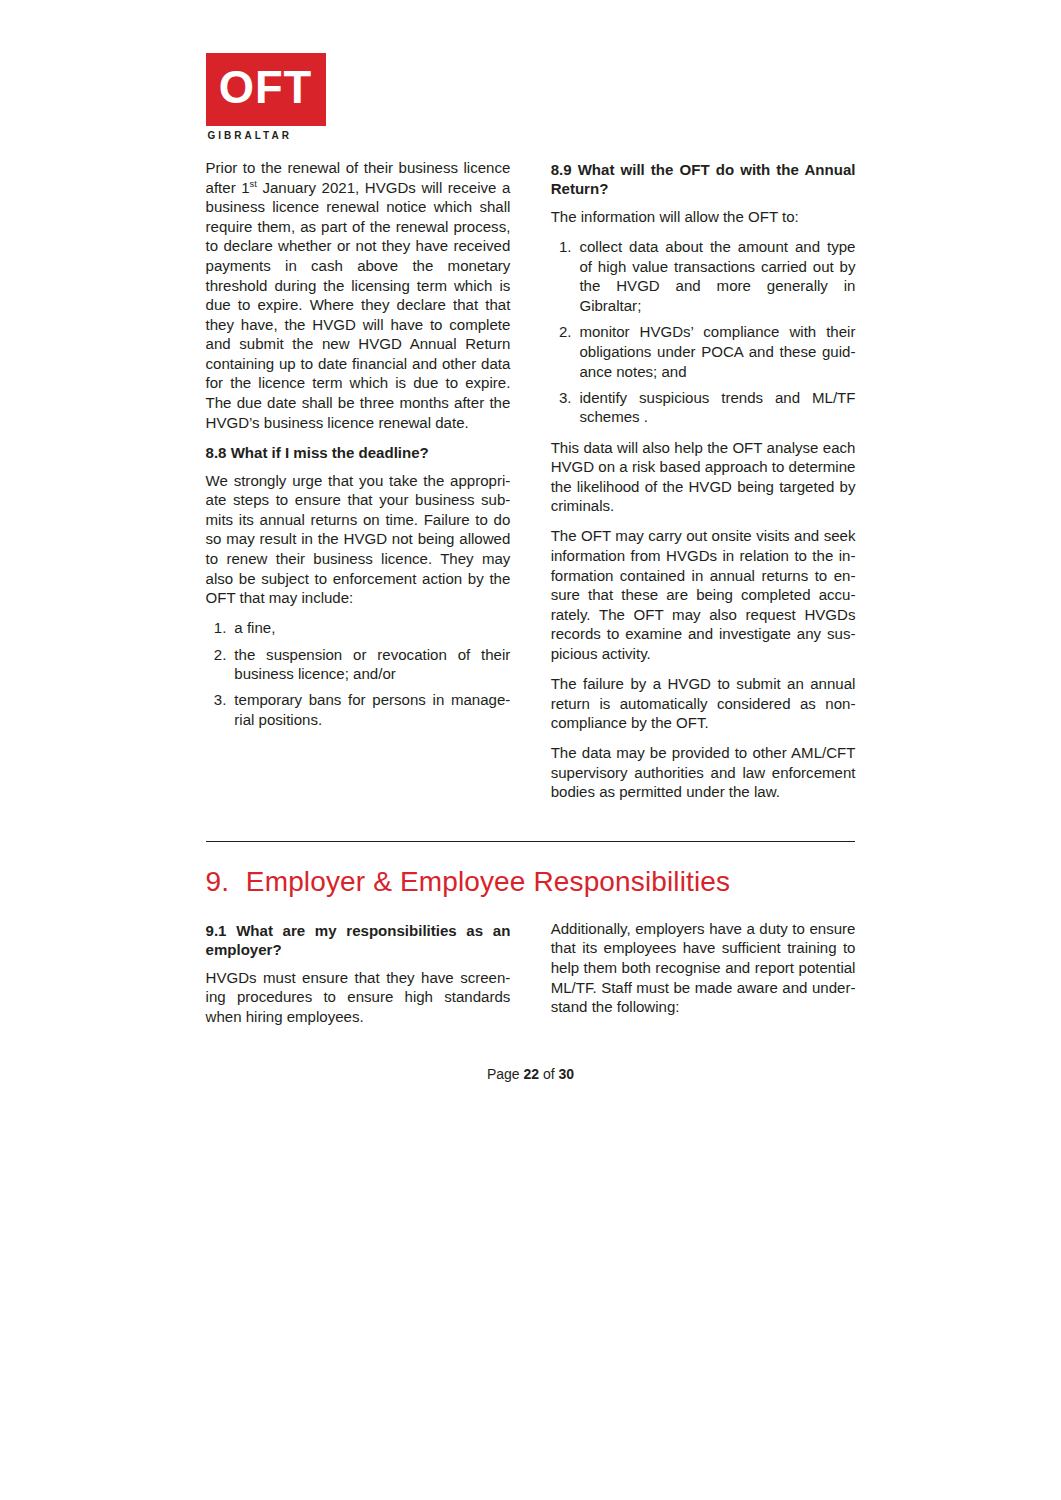OFT
GIBRALTAR
Prior to the renewal of their business licence after 1st January 2021, HVGDs will receive a business licence renewal notice which shall require them, as part of the renewal process, to declare whether or not they have received payments in cash above the monetary threshold during the licensing term which is due to expire. Where they declare that that they have, the HVGD will have to complete and submit the new HVGD Annual Return containing up to date financial and other data for the licence term which is due to expire. The due date shall be three months after the HVGD’s business licence renewal date.
8.8 What if I miss the deadline?
We strongly urge that you take the appropriate steps to ensure that your business submits its annual returns on time. Failure to do so may result in the HVGD not being allowed to renew their business licence. They may also be subject to enforcement action by the OFT that may include:
a fine,
the suspension or revocation of their business licence; and/or
temporary bans for persons in managerial positions.
8.9 What will the OFT do with the Annual Return?
The information will allow the OFT to:
collect data about the amount and type of high value transactions carried out by the HVGD and more generally in Gibraltar;
monitor HVGDs’ compliance with their obligations under POCA and these guidance notes; and
identify suspicious trends and ML/TF schemes .
This data will also help the OFT analyse each HVGD on a risk based approach to determine the likelihood of the HVGD being targeted by criminals.
The OFT may carry out onsite visits and seek information from HVGDs in relation to the information contained in annual returns to ensure that these are being completed accurately. The OFT may also request HVGDs records to examine and investigate any suspicious activity.
The failure by a HVGD to submit an annual return is automatically considered as non-compliance by the OFT.
The data may be provided to other AML/CFT supervisory authorities and law enforcement bodies as permitted under the law.
9. Employer & Employee Responsibilities
9.1 What are my responsibilities as an employer?
HVGDs must ensure that they have screening procedures to ensure high standards when hiring employees.
Additionally, employers have a duty to ensure that its employees have sufficient training to help them both recognise and report potential ML/TF. Staff must be made aware and understand the following:
Page 22 of 30